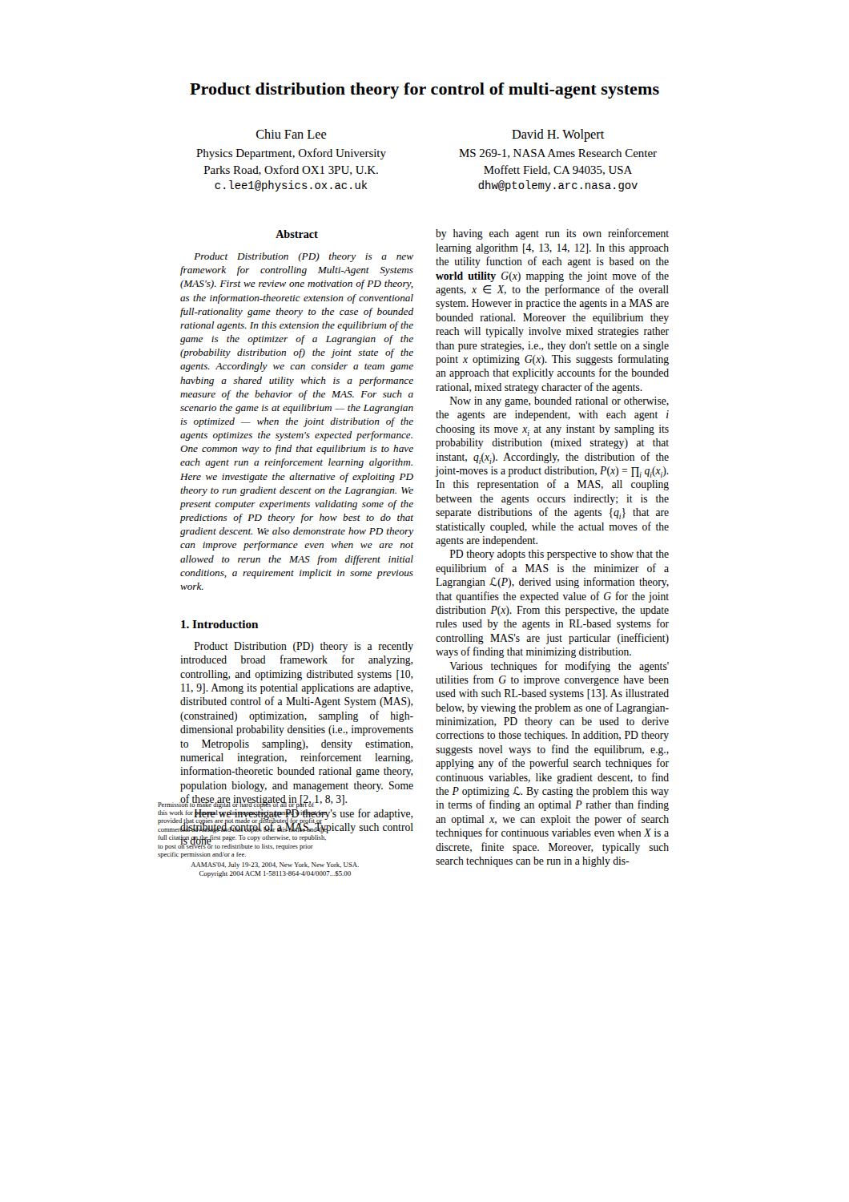Product distribution theory for control of multi-agent systems
Chiu Fan Lee
Physics Department, Oxford University
Parks Road, Oxford OX1 3PU, U.K.
c.lee1@physics.ox.ac.uk
David H. Wolpert
MS 269-1, NASA Ames Research Center
Moffett Field, CA 94035, USA
dhw@ptolemy.arc.nasa.gov
Abstract
Product Distribution (PD) theory is a new framework for controlling Multi-Agent Systems (MAS's). First we review one motivation of PD theory, as the information-theoretic extension of conventional full-rationality game theory to the case of bounded rational agents. In this extension the equilibrium of the game is the optimizer of a Lagrangian of the (probability distribution of) the joint state of the agents. Accordingly we can consider a team game havbing a shared utility which is a performance measure of the behavior of the MAS. For such a scenario the game is at equilibrium — the Lagrangian is optimized — when the joint distribution of the agents optimizes the system's expected performance. One common way to find that equilibrium is to have each agent run a reinforcement learning algorithm. Here we investigate the alternative of exploiting PD theory to run gradient descent on the Lagrangian. We present computer experiments validating some of the predictions of PD theory for how best to do that gradient descent. We also demonstrate how PD theory can improve performance even when we are not allowed to rerun the MAS from different initial conditions, a requirement implicit in some previous work.
1. Introduction
Product Distribution (PD) theory is a recently introduced broad framework for analyzing, controlling, and optimizing distributed systems [10, 11, 9]. Among its potential applications are adaptive, distributed control of a Multi-Agent System (MAS), (constrained) optimization, sampling of high-dimensional probability densities (i.e., improvements to Metropolis sampling), density estimation, numerical integration, reinforcement learning, information-theoretic bounded rational game theory, population biology, and management theory. Some of these are investigated in [2, 1, 8, 3].
Here we investigate PD theory's use for adaptive, distributed control of a MAS. Typically such control is done
by having each agent run its own reinforcement learning algorithm [4, 13, 14, 12]. In this approach the utility function of each agent is based on the world utility G(x) mapping the joint move of the agents, x ∈ X, to the performance of the overall system. However in practice the agents in a MAS are bounded rational. Moreover the equilibrium they reach will typically involve mixed strategies rather than pure strategies, i.e., they don't settle on a single point x optimizing G(x). This suggests formulating an approach that explicitly accounts for the bounded rational, mixed strategy character of the agents.
Now in any game, bounded rational or otherwise, the agents are independent, with each agent i choosing its move xi at any instant by sampling its probability distribution (mixed strategy) at that instant, qi(xi). Accordingly, the distribution of the joint-moves is a product distribution, P(x) = ∏i qi(xi). In this representation of a MAS, all coupling between the agents occurs indirectly; it is the separate distributions of the agents {qi} that are statistically coupled, while the actual moves of the agents are independent.
PD theory adopts this perspective to show that the equilibrium of a MAS is the minimizer of a Lagrangian ℒ(P), derived using information theory, that quantifies the expected value of G for the joint distribution P(x). From this perspective, the update rules used by the agents in RL-based systems for controlling MAS's are just particular (inefficient) ways of finding that minimizing distribution.
Various techniques for modifying the agents' utilities from G to improve convergence have been used with such RL-based systems [13]. As illustrated below, by viewing the problem as one of Lagrangian-minimization, PD theory can be used to derive corrections to those techiques. In addition, PD theory suggests novel ways to find the equilibrum, e.g., applying any of the powerful search techniques for continuous variables, like gradient descent, to find the P optimizing ℒ. By casting the problem this way in terms of finding an optimal P rather than finding an optimal x, we can exploit the power of search techniques for continuous variables even when X is a discrete, finite space. Moreover, typically such search techniques can be run in a highly dis-
Permission to make digital or hard copies of all or part of
this work for personal or classroom use is granted without fee
provided that copies are not made or distributed for profit or
commercial advantage and that copies bear this notice and the
full citation on the first page. To copy otherwise, to republish,
to post on servers or to redistribute to lists, requires prior
specific permission and/or a fee.
AAMAS'04, July 19-23, 2004, New York, New York, USA.
Copyright 2004 ACM 1-58113-864-4/04/0007...$5.00